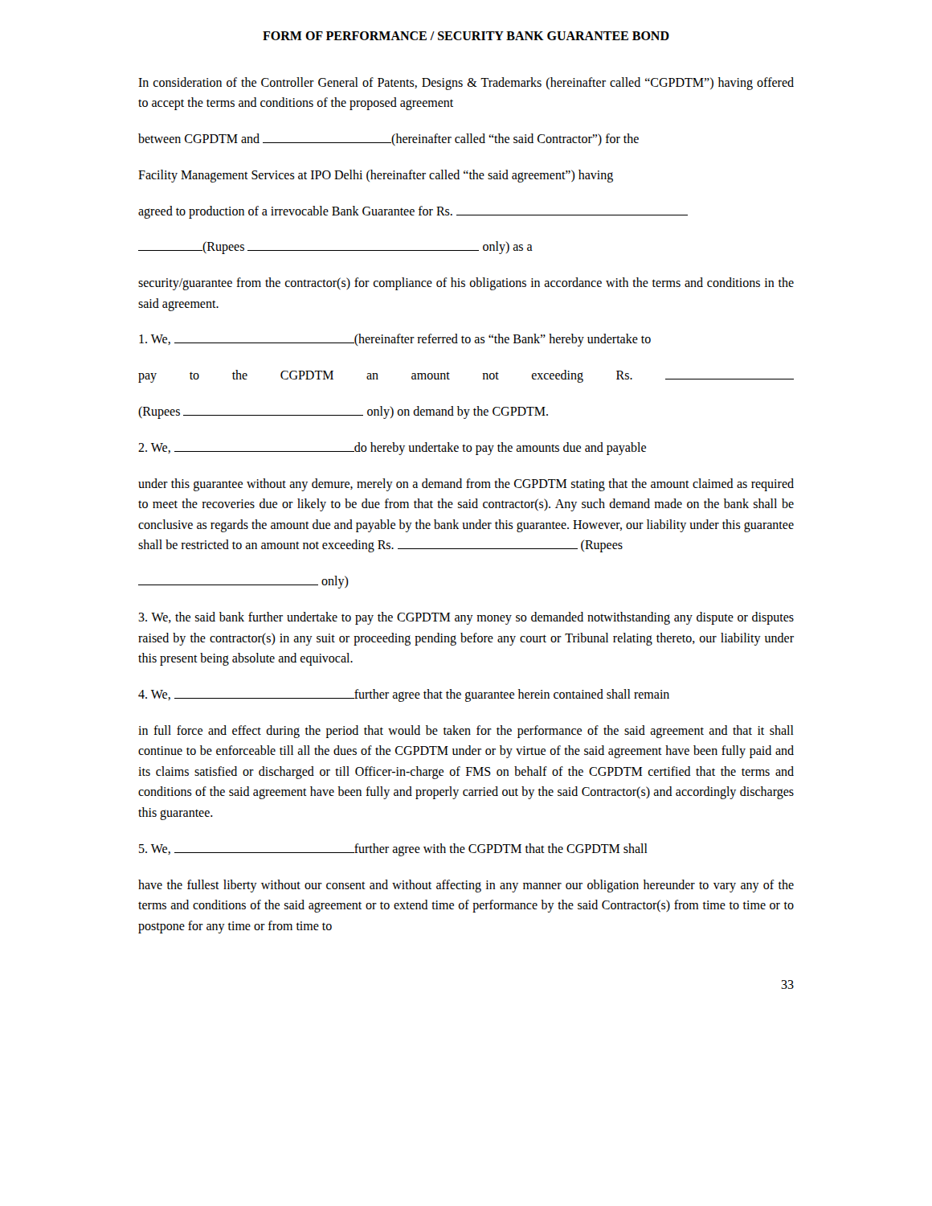FORM OF PERFORMANCE / SECURITY BANK GUARANTEE BOND
In consideration of the Controller General of Patents, Designs & Trademarks (hereinafter called “CGPDTM”) having offered to accept the terms and conditions of the proposed agreement
between CGPDTM and (hereinafter called “the said Contractor”) for the
Facility Management Services at IPO Delhi (hereinafter called “the said agreement”) having
agreed to production of a irrevocable Bank Guarantee for Rs.
(Rupees only) as a
security/guarantee from the contractor(s) for compliance of his obligations in accordance with the terms and conditions in the said agreement.
1. We, (hereinafter referred to as “the Bank” hereby undertake to
pay to the CGPDTM an amount not exceeding Rs.
(Rupees only) on demand by the CGPDTM.
2. We, do hereby undertake to pay the amounts due and payable
under this guarantee without any demure, merely on a demand from the CGPDTM stating that the amount claimed as required to meet the recoveries due or likely to be due from that the said contractor(s). Any such demand made on the bank shall be conclusive as regards the amount due and payable by the bank under this guarantee. However, our liability under this guarantee shall be restricted to an amount not exceeding Rs. (Rupees
only)
3. We, the said bank further undertake to pay the CGPDTM any money so demanded notwithstanding any dispute or disputes raised by the contractor(s) in any suit or proceeding pending before any court or Tribunal relating thereto, our liability under this present being absolute and equivocal.
4. We, further agree that the guarantee herein contained shall remain
in full force and effect during the period that would be taken for the performance of the said agreement and that it shall continue to be enforceable till all the dues of the CGPDTM under or by virtue of the said agreement have been fully paid and its claims satisfied or discharged or till Officer-in-charge of FMS on behalf of the CGPDTM certified that the terms and conditions of the said agreement have been fully and properly carried out by the said Contractor(s) and accordingly discharges this guarantee.
5. We, further agree with the CGPDTM that the CGPDTM shall
have the fullest liberty without our consent and without affecting in any manner our obligation hereunder to vary any of the terms and conditions of the said agreement or to extend time of performance by the said Contractor(s) from time to time or to postpone for any time or from time to
33